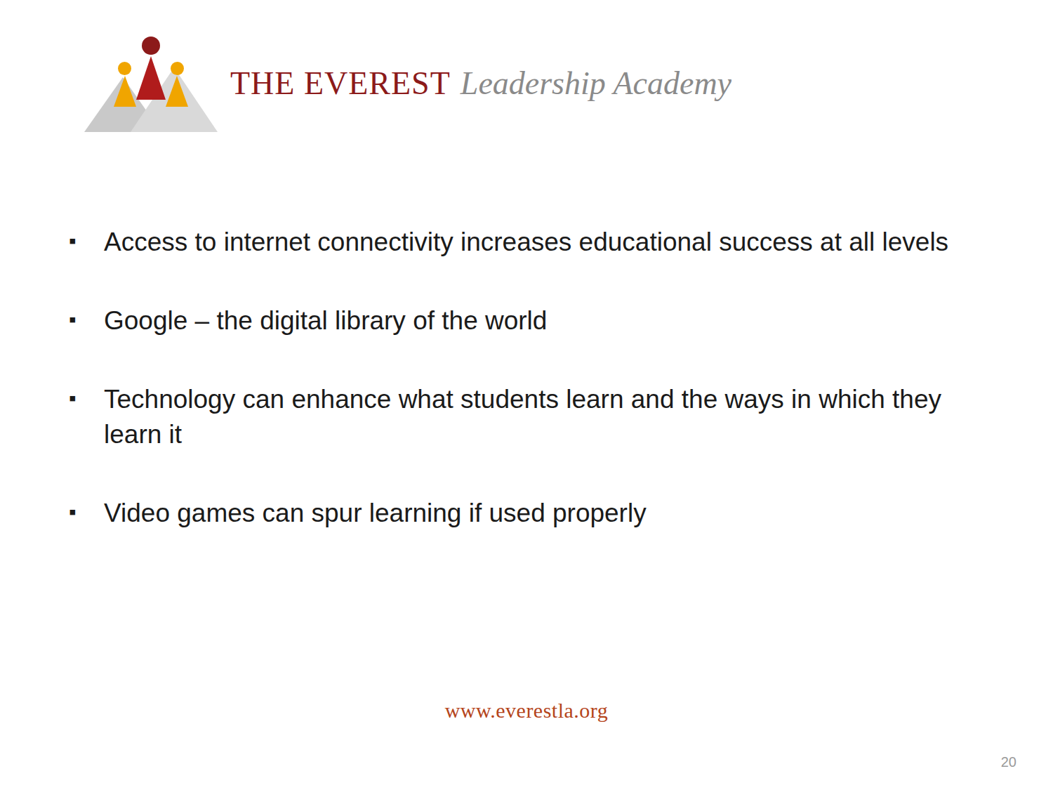THE EVEREST Leadership Academy
Access to internet connectivity increases educational success at all levels
Google – the digital library of the world
Technology can enhance what students learn and the ways in which they learn it
Video games can spur learning if used properly
www.everestla.org
20